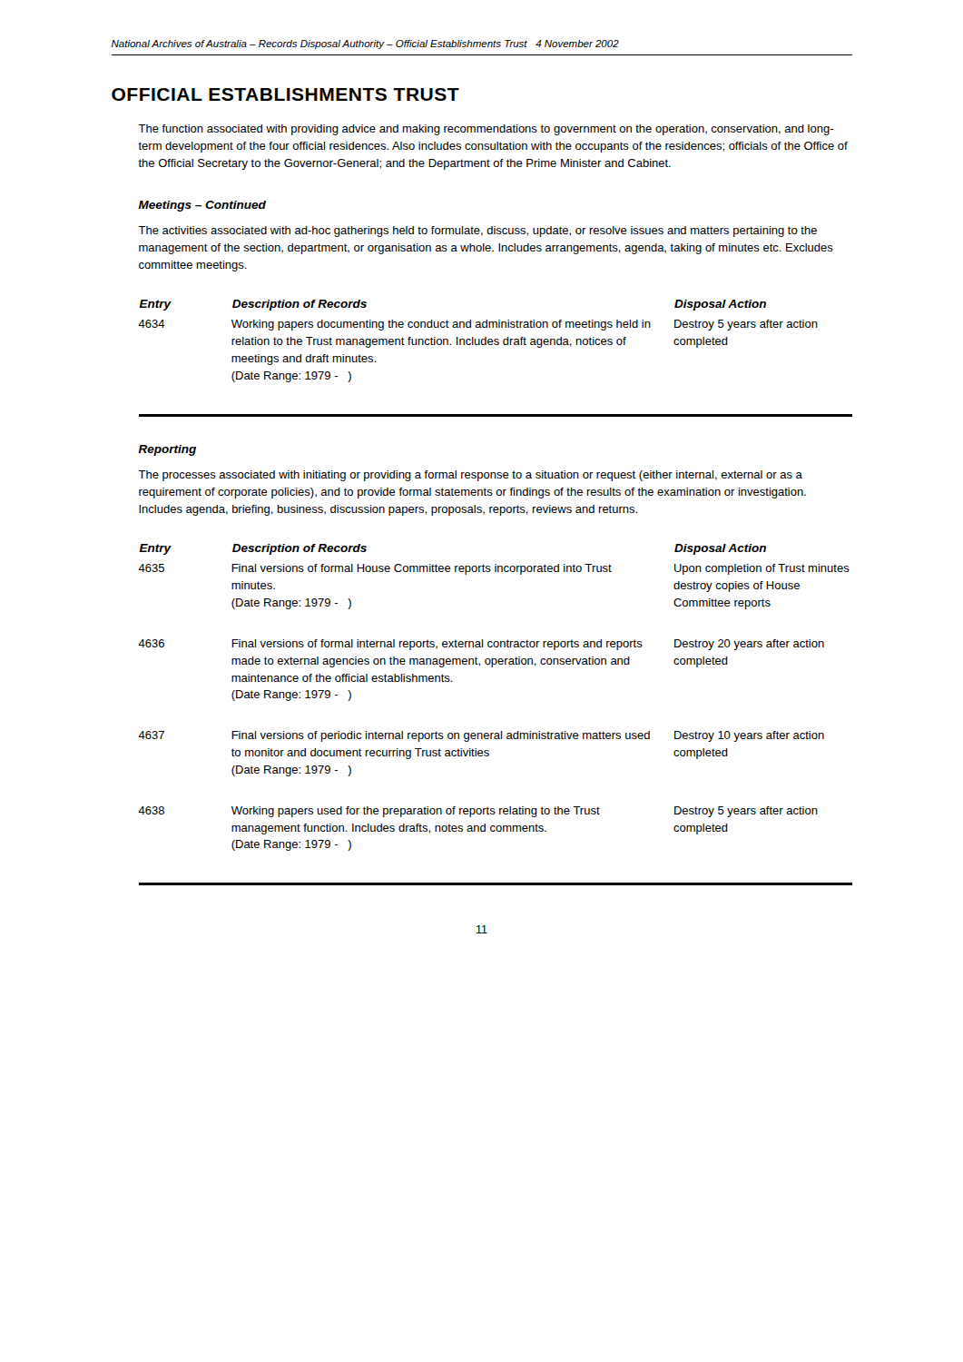National Archives of Australia – Records Disposal Authority – Official Establishments Trust 4 November 2002
OFFICIAL ESTABLISHMENTS TRUST
The function associated with providing advice and making recommendations to government on the operation, conservation, and long-term development of the four official residences. Also includes consultation with the occupants of the residences; officials of the Office of the Official Secretary to the Governor-General; and the Department of the Prime Minister and Cabinet.
Meetings – Continued
The activities associated with ad-hoc gatherings held to formulate, discuss, update, or resolve issues and matters pertaining to the management of the section, department, or organisation as a whole. Includes arrangements, agenda, taking of minutes etc. Excludes committee meetings.
| Entry | Description of Records | Disposal Action |
| --- | --- | --- |
| 4634 | Working papers documenting the conduct and administration of meetings held in relation to the Trust management function. Includes draft agenda, notices of meetings and draft minutes. (Date Range: 1979 - ) | Destroy 5 years after action completed |
Reporting
The processes associated with initiating or providing a formal response to a situation or request (either internal, external or as a requirement of corporate policies), and to provide formal statements or findings of the results of the examination or investigation. Includes agenda, briefing, business, discussion papers, proposals, reports, reviews and returns.
| Entry | Description of Records | Disposal Action |
| --- | --- | --- |
| 4635 | Final versions of formal House Committee reports incorporated into Trust minutes. (Date Range: 1979 - ) | Upon completion of Trust minutes destroy copies of House Committee reports |
| 4636 | Final versions of formal internal reports, external contractor reports and reports made to external agencies on the management, operation, conservation and maintenance of the official establishments. (Date Range: 1979 - ) | Destroy 20 years after action completed |
| 4637 | Final versions of periodic internal reports on general administrative matters used to monitor and document recurring Trust activities (Date Range: 1979 - ) | Destroy 10 years after action completed |
| 4638 | Working papers used for the preparation of reports relating to the Trust management function. Includes drafts, notes and comments. (Date Range: 1979 - ) | Destroy 5 years after action completed |
11